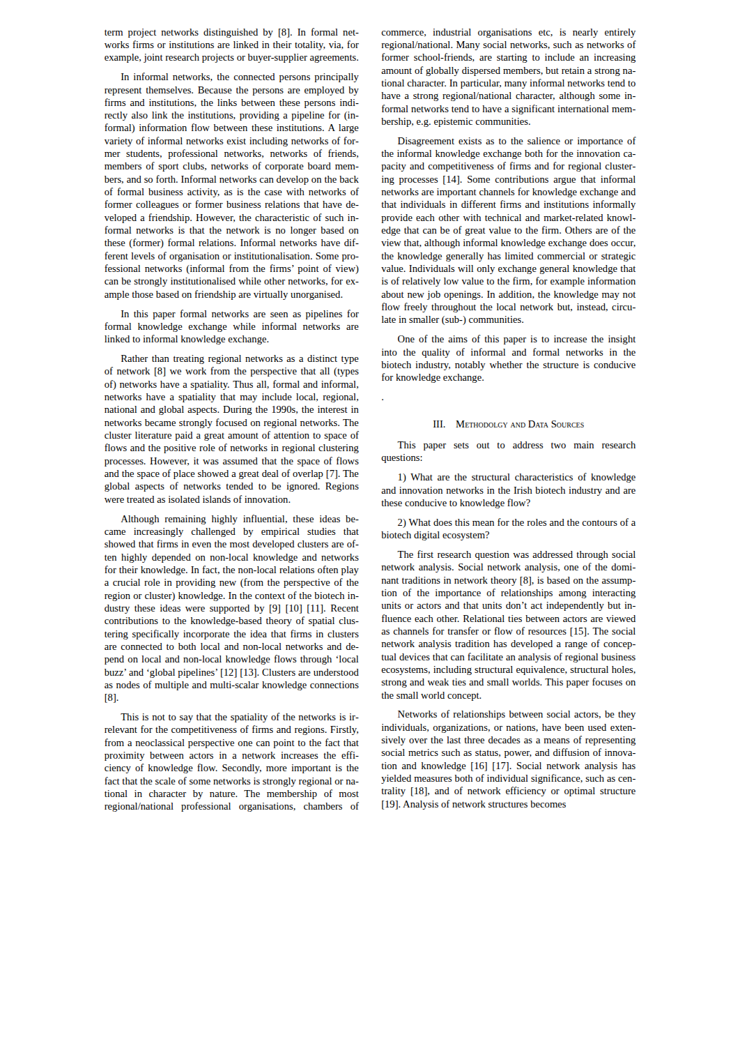term project networks distinguished by [8]. In formal networks firms or institutions are linked in their totality, via, for example, joint research projects or buyer-supplier agreements.
In informal networks, the connected persons principally represent themselves. Because the persons are employed by firms and institutions, the links between these persons indirectly also link the institutions, providing a pipeline for (informal) information flow between these institutions. A large variety of informal networks exist including networks of former students, professional networks, networks of friends, members of sport clubs, networks of corporate board members, and so forth. Informal networks can develop on the back of formal business activity, as is the case with networks of former colleagues or former business relations that have developed a friendship. However, the characteristic of such informal networks is that the network is no longer based on these (former) formal relations. Informal networks have different levels of organisation or institutionalisation. Some professional networks (informal from the firms’ point of view) can be strongly institutionalised while other networks, for example those based on friendship are virtually unorganised.
In this paper formal networks are seen as pipelines for formal knowledge exchange while informal networks are linked to informal knowledge exchange.
Rather than treating regional networks as a distinct type of network [8] we work from the perspective that all (types of) networks have a spatiality. Thus all, formal and informal, networks have a spatiality that may include local, regional, national and global aspects. During the 1990s, the interest in networks became strongly focused on regional networks. The cluster literature paid a great amount of attention to space of flows and the positive role of networks in regional clustering processes. However, it was assumed that the space of flows and the space of place showed a great deal of overlap [7]. The global aspects of networks tended to be ignored. Regions were treated as isolated islands of innovation.
Although remaining highly influential, these ideas became increasingly challenged by empirical studies that showed that firms in even the most developed clusters are often highly depended on non-local knowledge and networks for their knowledge. In fact, the non-local relations often play a crucial role in providing new (from the perspective of the region or cluster) knowledge. In the context of the biotech industry these ideas were supported by [9] [10] [11]. Recent contributions to the knowledge-based theory of spatial clustering specifically incorporate the idea that firms in clusters are connected to both local and non-local networks and depend on local and non-local knowledge flows through ‘local buzz’ and ‘global pipelines’ [12] [13]. Clusters are understood as nodes of multiple and multi-scalar knowledge connections [8].
This is not to say that the spatiality of the networks is irrelevant for the competitiveness of firms and regions. Firstly, from a neoclassical perspective one can point to the fact that proximity between actors in a network increases the efficiency of knowledge flow. Secondly, more important is the fact that the scale of some networks is strongly regional or national in character by nature. The membership of most regional/national professional organisations, chambers of commerce, industrial organisations etc, is nearly entirely regional/national. Many social networks, such as networks of former school-friends, are starting to include an increasing amount of globally dispersed members, but retain a strong national character. In particular, many informal networks tend to have a strong regional/national character, although some informal networks tend to have a significant international membership, e.g. epistemic communities.
Disagreement exists as to the salience or importance of the informal knowledge exchange both for the innovation capacity and competitiveness of firms and for regional clustering processes [14]. Some contributions argue that informal networks are important channels for knowledge exchange and that individuals in different firms and institutions informally provide each other with technical and market-related knowledge that can be of great value to the firm. Others are of the view that, although informal knowledge exchange does occur, the knowledge generally has limited commercial or strategic value. Individuals will only exchange general knowledge that is of relatively low value to the firm, for example information about new job openings. In addition, the knowledge may not flow freely throughout the local network but, instead, circulate in smaller (sub-) communities.
One of the aims of this paper is to increase the insight into the quality of informal and formal networks in the biotech industry, notably whether the structure is conducive for knowledge exchange.
.
III. Methodolgy and Data Sources
This paper sets out to address two main research questions:
1) What are the structural characteristics of knowledge and innovation networks in the Irish biotech industry and are these conducive to knowledge flow?
2) What does this mean for the roles and the contours of a biotech digital ecosystem?
The first research question was addressed through social network analysis. Social network analysis, one of the dominant traditions in network theory [8], is based on the assumption of the importance of relationships among interacting units or actors and that units don’t act independently but influence each other. Relational ties between actors are viewed as channels for transfer or flow of resources [15]. The social network analysis tradition has developed a range of conceptual devices that can facilitate an analysis of regional business ecosystems, including structural equivalence, structural holes, strong and weak ties and small worlds. This paper focuses on the small world concept.
Networks of relationships between social actors, be they individuals, organizations, or nations, have been used extensively over the last three decades as a means of representing social metrics such as status, power, and diffusion of innovation and knowledge [16] [17]. Social network analysis has yielded measures both of individual significance, such as centrality [18], and of network efficiency or optimal structure [19]. Analysis of network structures becomes